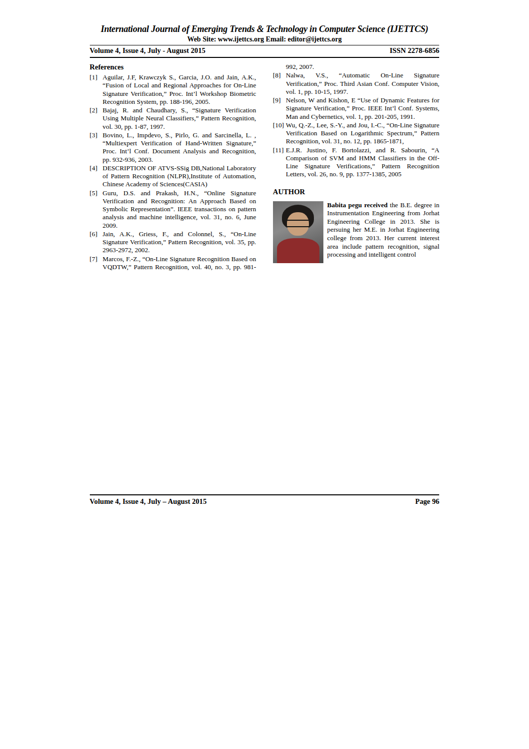International Journal of Emerging Trends & Technology in Computer Science (IJETTCS)
Web Site: www.ijettcs.org Email: editor@ijettcs.org
Volume 4, Issue 4, July - August 2015 ISSN 2278-6856
References
[1] Aguilar, J.F, Krawczyk S., Garcia, J.O. and Jain, A.K., “Fusion of Local and Regional Approaches for On-Line Signature Verification,” Proc. Int’l Workshop Biometric Recognition System, pp. 188-196, 2005.
[2] Bajaj, R. and Chaudhary, S., “Signature Verification Using Multiple Neural Classifiers,” Pattern Recognition, vol. 30, pp. 1-87, 1997.
[3] Bovino, L., Impdevo, S., Pirlo, G. and Sarcinella, L. , “Multiexpert Verification of Hand-Written Signature,” Proc. Int’l Conf. Document Analysis and Recognition, pp. 932-936, 2003.
[4] DESCRIPTION OF ATVS-SSig DB,National Laboratory of Pattern Recognition (NLPR),Institute of Automation, Chinese Academy of Sciences(CASIA)
[5] Guru, D.S. and Prakash, H.N., “Online Signature Verification and Recognition: An Approach Based on Symbolic Representation”. IEEE transactions on pattern analysis and machine intelligence, vol. 31, no. 6, June 2009.
[6] Jain, A.K., Griess, F., and Colonnel, S., “On-Line Signature Verification,” Pattern Recognition, vol. 35, pp. 2963-2972, 2002.
[7] Marcos, F.-Z., “On-Line Signature Recognition Based on VQDTW,” Pattern Recognition, vol. 40, no. 3, pp. 981-992, 2007.
[8] Nalwa, V.S., “Automatic On-Line Signature Verification,” Proc. Third Asian Conf. Computer Vision, vol. 1, pp. 10-15, 1997.
[9] Nelson, W and Kishon, E “Use of Dynamic Features for Signature Verification,” Proc. IEEE Int’l Conf. Systems, Man and Cybernetics, vol. 1, pp. 201-205, 1991.
[10] Wu, Q.-Z., Lee, S.-Y., and Jou, I.-C., “On-Line Signature Verification Based on Logarithmic Spectrum,” Pattern Recognition, vol. 31, no. 12, pp. 1865-1871,
[11] E.J.R. Justino, F. Bortolazzi, and R. Sabourin, “A Comparison of SVM and HMM Classifiers in the Off-Line Signature Verifications,” Pattern Recognition Letters, vol. 26, no. 9, pp. 1377-1385, 2005
AUTHOR
Babita pegu received the B.E. degree in Instrumentation Engineering from Jorhat Engineering College in 2013. She is persuing her M.E. in Jorhat Engineering college from 2013. Her current interest area include pattern recognition, signal processing and intelligent control
Volume 4, Issue 4, July – August 2015 Page 96